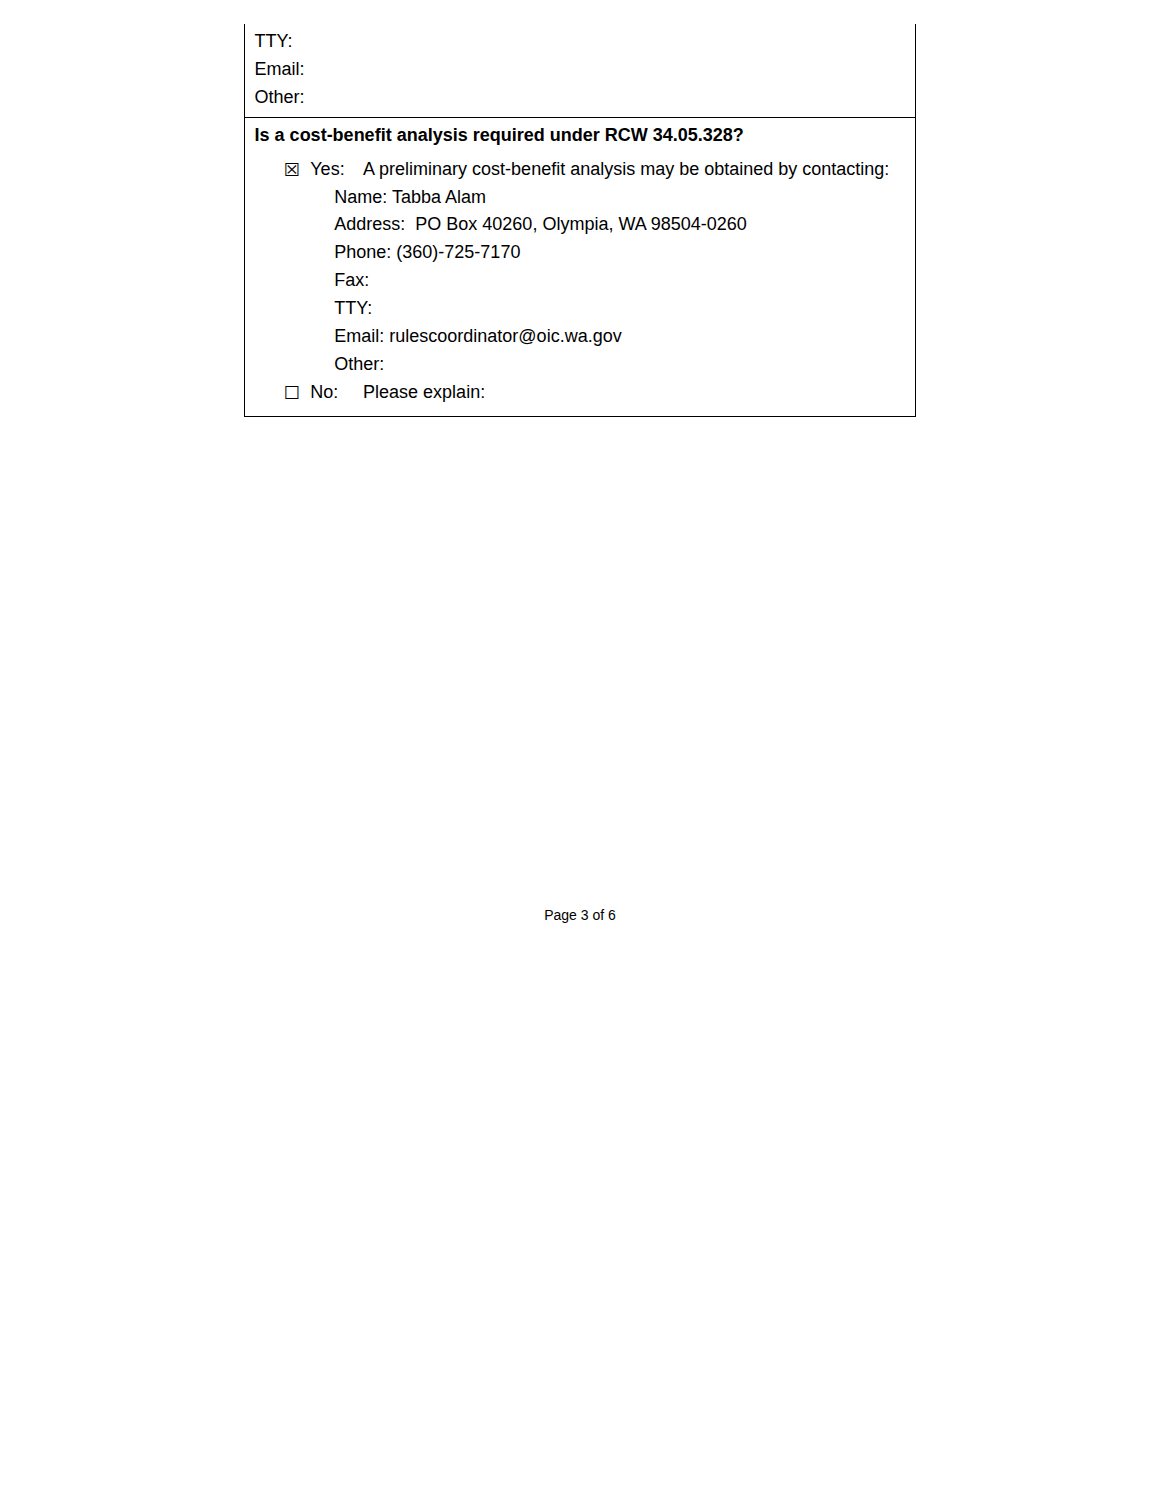TTY:
Email:
Other:
Is a cost-benefit analysis required under RCW 34.05.328?
☒
Yes:
A preliminary cost-benefit analysis may be obtained by contacting:
Name: Tabba Alam
Address: PO Box 40260, Olympia, WA 98504-0260
Phone: (360)-725-7170
Fax:
TTY:
Email: rulescoordinator@oic.wa.gov
Other:
☐
No:
Please explain:
Page 3 of 6